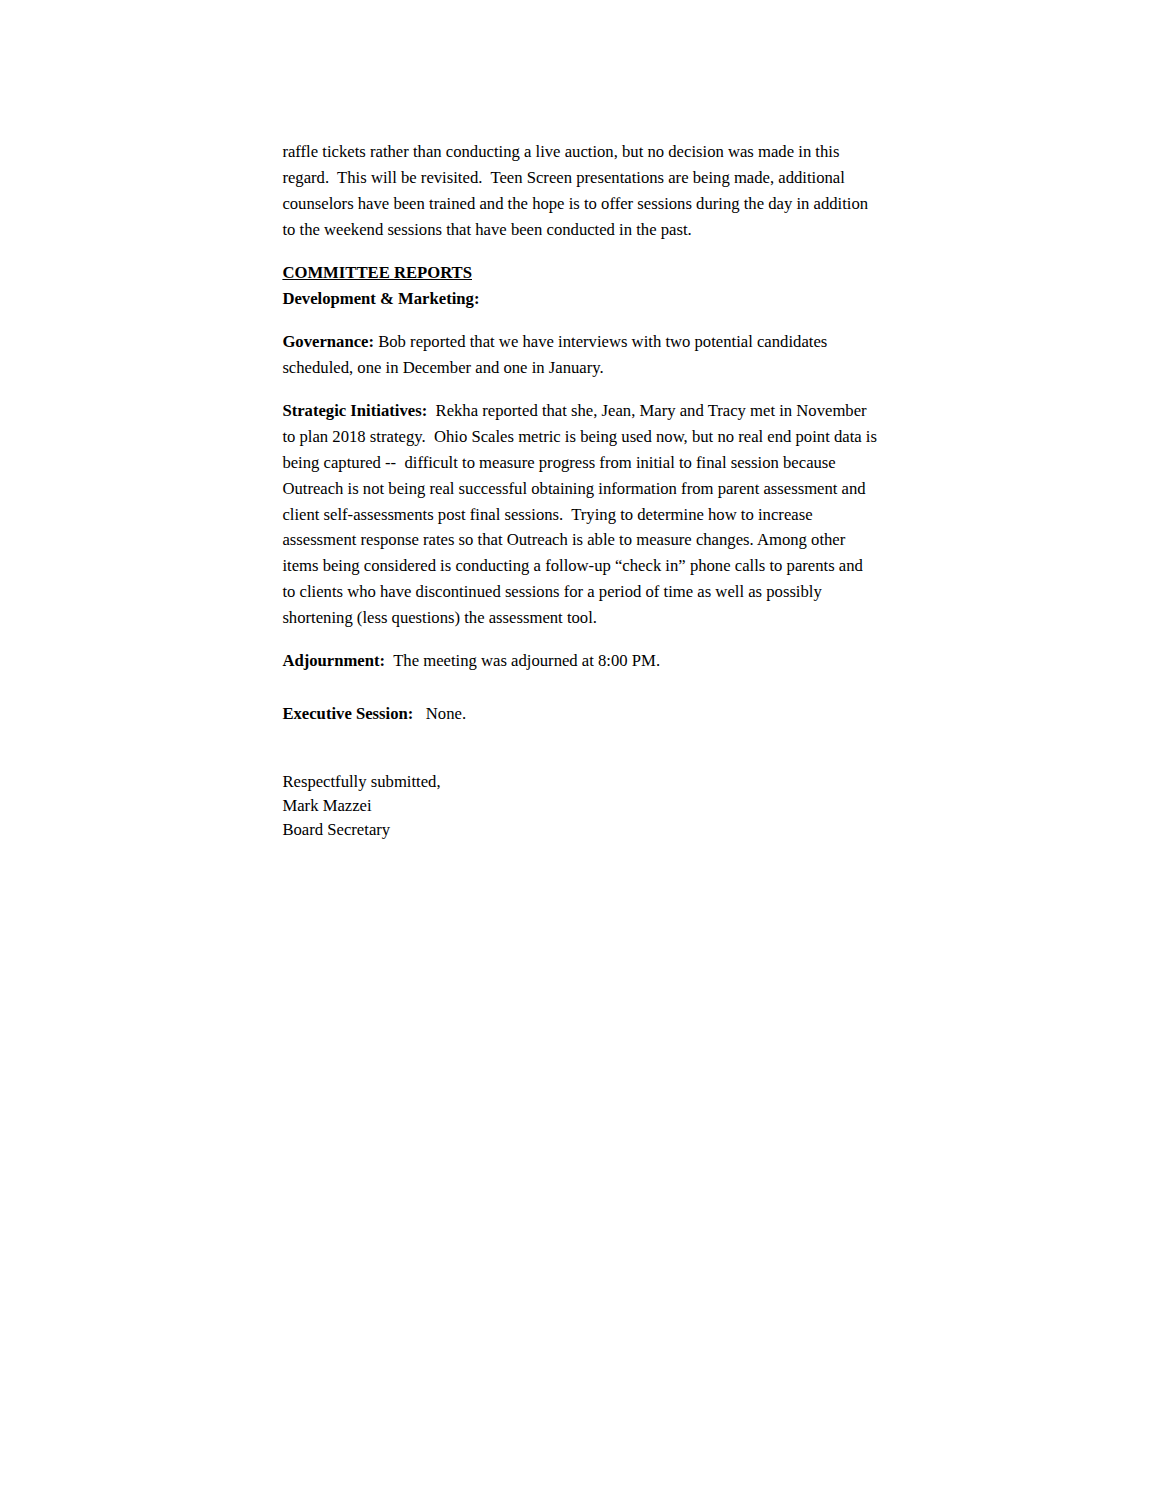raffle tickets rather than conducting a live auction, but no decision was made in this regard. This will be revisited. Teen Screen presentations are being made, additional counselors have been trained and the hope is to offer sessions during the day in addition to the weekend sessions that have been conducted in the past.
COMMITTEE REPORTS
Development & Marketing:
Governance: Bob reported that we have interviews with two potential candidates scheduled, one in December and one in January.
Strategic Initiatives: Rekha reported that she, Jean, Mary and Tracy met in November to plan 2018 strategy. Ohio Scales metric is being used now, but no real end point data is being captured -- difficult to measure progress from initial to final session because Outreach is not being real successful obtaining information from parent assessment and client self-assessments post final sessions. Trying to determine how to increase assessment response rates so that Outreach is able to measure changes. Among other items being considered is conducting a follow-up “check in” phone calls to parents and to clients who have discontinued sessions for a period of time as well as possibly shortening (less questions) the assessment tool.
Adjournment: The meeting was adjourned at 8:00 PM.
Executive Session: None.
Respectfully submitted,
Mark Mazzei
Board Secretary